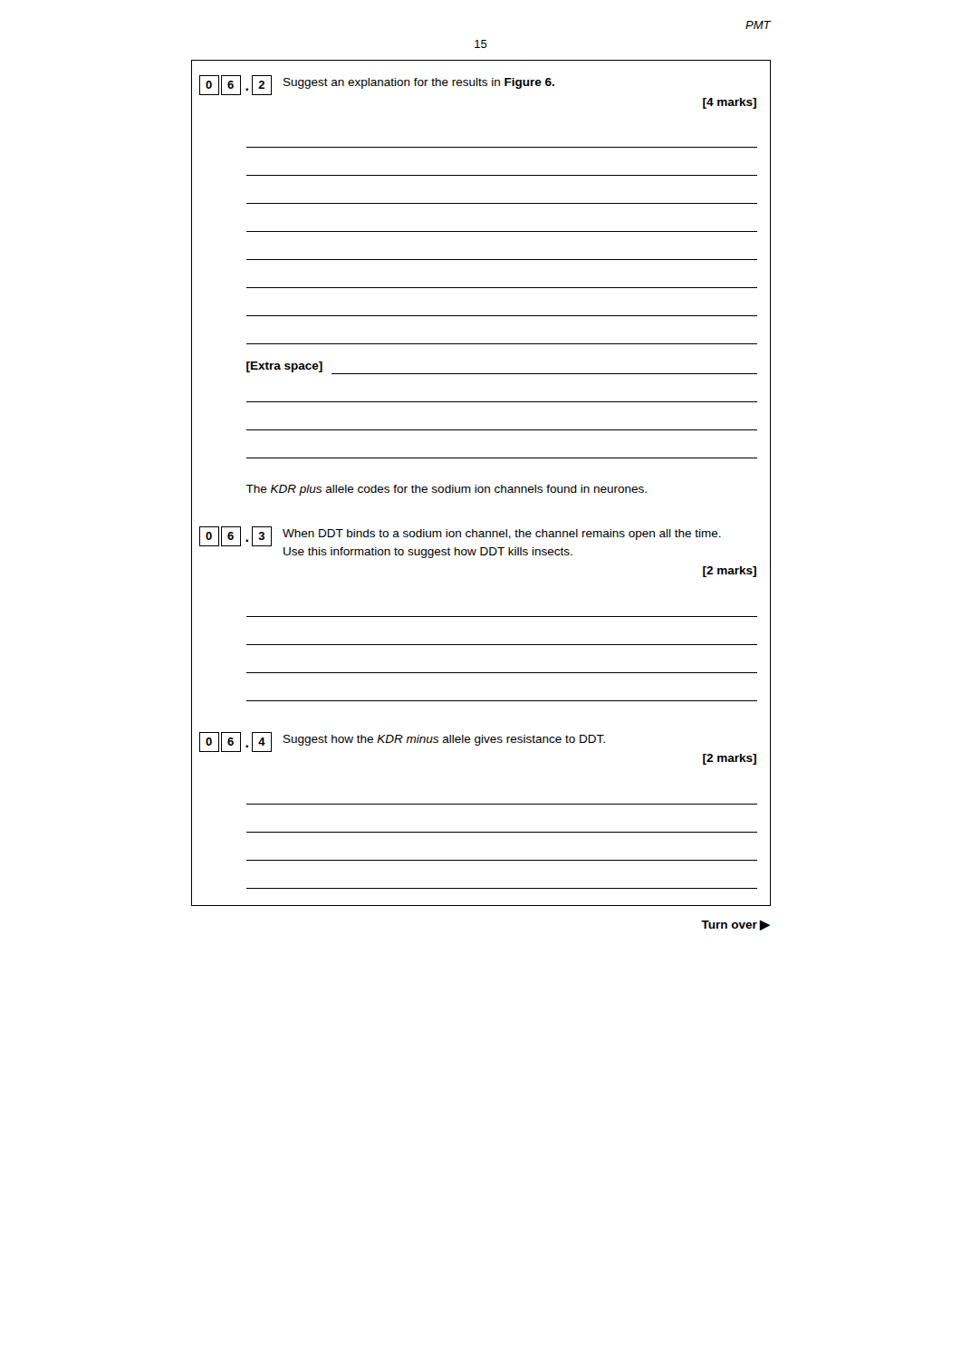PMT
15
06. 2
Suggest an explanation for the results in Figure 6.
[4 marks]
[Extra space]
The KDR plus allele codes for the sodium ion channels found in neurones.
06. 3
When DDT binds to a sodium ion channel, the channel remains open all the time.
Use this information to suggest how DDT kills insects.
[2 marks]
06. 4
Suggest how the KDR minus allele gives resistance to DDT.
[2 marks]
Turn over ▶